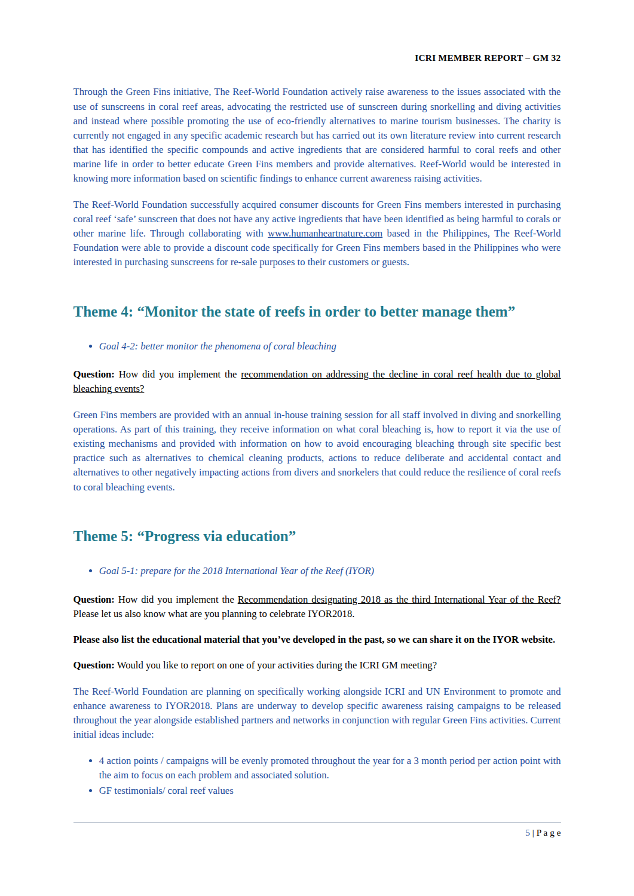ICRI MEMBER REPORT – GM 32
Through the Green Fins initiative, The Reef-World Foundation actively raise awareness to the issues associated with the use of sunscreens in coral reef areas, advocating the restricted use of sunscreen during snorkelling and diving activities and instead where possible promoting the use of eco-friendly alternatives to marine tourism businesses. The charity is currently not engaged in any specific academic research but has carried out its own literature review into current research that has identified the specific compounds and active ingredients that are considered harmful to coral reefs and other marine life in order to better educate Green Fins members and provide alternatives. Reef-World would be interested in knowing more information based on scientific findings to enhance current awareness raising activities.
The Reef-World Foundation successfully acquired consumer discounts for Green Fins members interested in purchasing coral reef ‘safe’ sunscreen that does not have any active ingredients that have been identified as being harmful to corals or other marine life. Through collaborating with www.humanheartnature.com based in the Philippines, The Reef-World Foundation were able to provide a discount code specifically for Green Fins members based in the Philippines who were interested in purchasing sunscreens for re-sale purposes to their customers or guests.
Theme 4: “Monitor the state of reefs in order to better manage them”
Goal 4-2: better monitor the phenomena of coral bleaching
Question: How did you implement the recommendation on addressing the decline in coral reef health due to global bleaching events?
Green Fins members are provided with an annual in-house training session for all staff involved in diving and snorkelling operations. As part of this training, they receive information on what coral bleaching is, how to report it via the use of existing mechanisms and provided with information on how to avoid encouraging bleaching through site specific best practice such as alternatives to chemical cleaning products, actions to reduce deliberate and accidental contact and alternatives to other negatively impacting actions from divers and snorkelers that could reduce the resilience of coral reefs to coral bleaching events.
Theme 5: “Progress via education”
Goal 5-1: prepare for the 2018 International Year of the Reef (IYOR)
Question: How did you implement the Recommendation designating 2018 as the third International Year of the Reef? Please let us also know what are you planning to celebrate IYOR2018.
Please also list the educational material that you’ve developed in the past, so we can share it on the IYOR website.
Question: Would you like to report on one of your activities during the ICRI GM meeting?
The Reef-World Foundation are planning on specifically working alongside ICRI and UN Environment to promote and enhance awareness to IYOR2018. Plans are underway to develop specific awareness raising campaigns to be released throughout the year alongside established partners and networks in conjunction with regular Green Fins activities. Current initial ideas include:
4 action points / campaigns will be evenly promoted throughout the year for a 3 month period per action point with the aim to focus on each problem and associated solution.
GF testimonials/ coral reef values
5 | P a g e